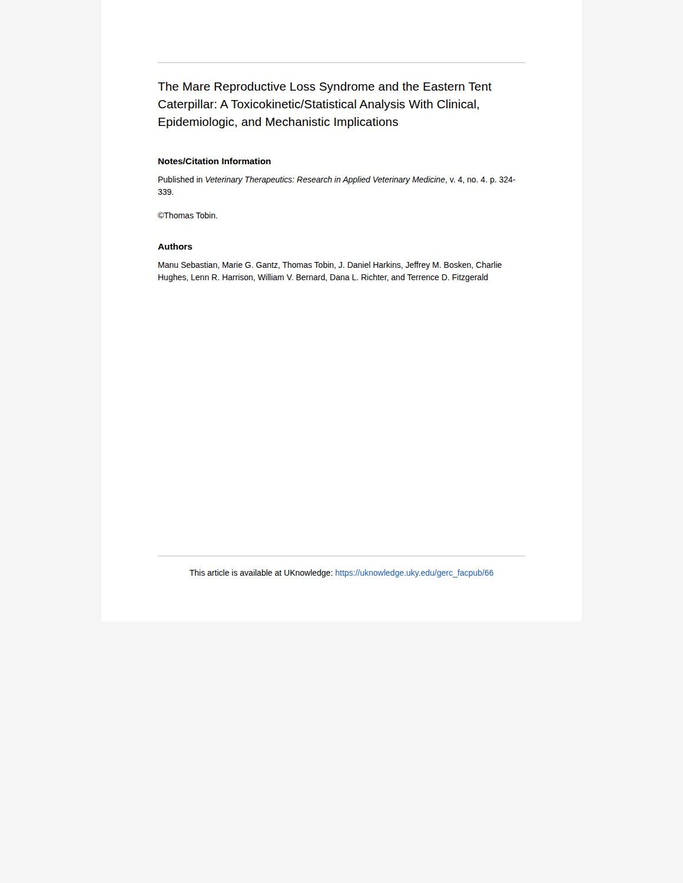The Mare Reproductive Loss Syndrome and the Eastern Tent Caterpillar: A Toxicokinetic/Statistical Analysis With Clinical, Epidemiologic, and Mechanistic Implications
Notes/Citation Information
Published in Veterinary Therapeutics: Research in Applied Veterinary Medicine, v. 4, no. 4. p. 324-339.
©Thomas Tobin.
Authors
Manu Sebastian, Marie G. Gantz, Thomas Tobin, J. Daniel Harkins, Jeffrey M. Bosken, Charlie Hughes, Lenn R. Harrison, William V. Bernard, Dana L. Richter, and Terrence D. Fitzgerald
This article is available at UKnowledge: https://uknowledge.uky.edu/gerc_facpub/66